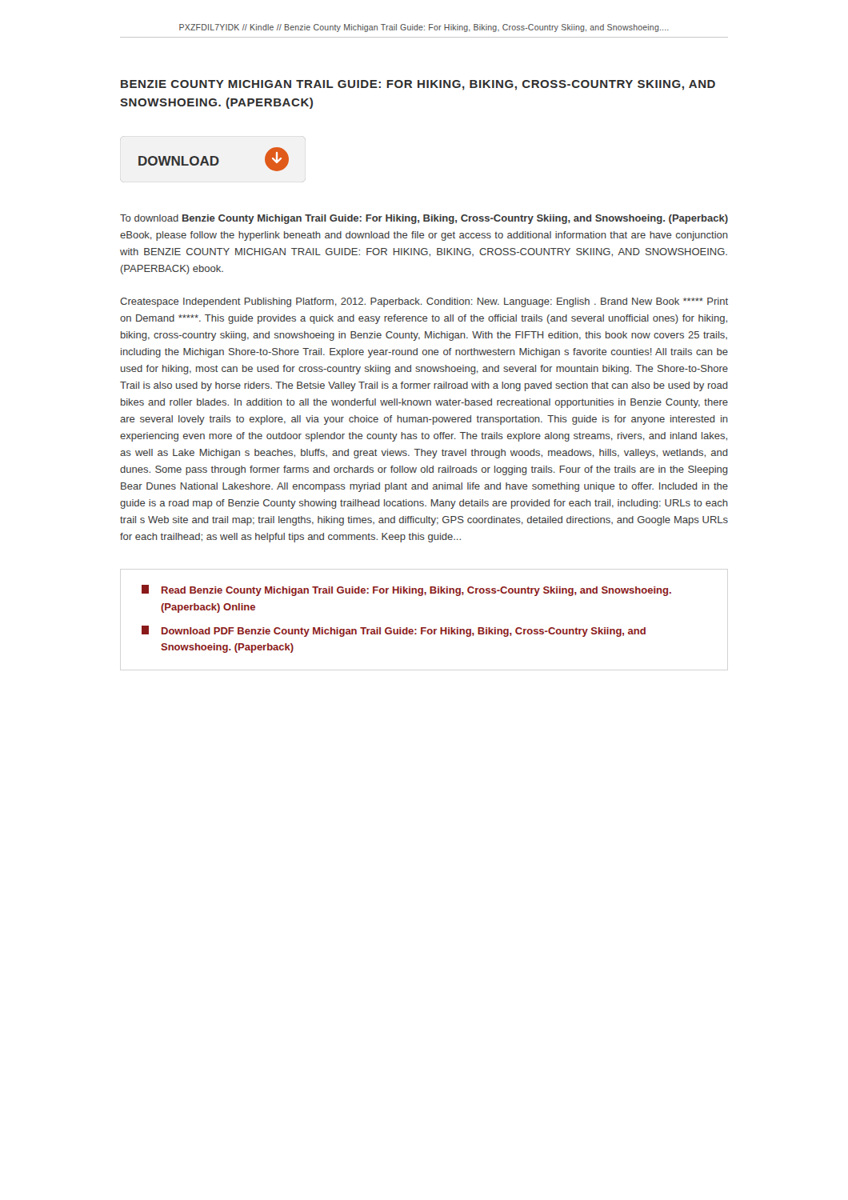PXZFDIL7YIDK // Kindle // Benzie County Michigan Trail Guide: For Hiking, Biking, Cross-Country Skiing, and Snowshoeing....
BENZIE COUNTY MICHIGAN TRAIL GUIDE: FOR HIKING, BIKING, CROSS-COUNTRY SKIING, AND SNOWSHOEING. (PAPERBACK)
To download Benzie County Michigan Trail Guide: For Hiking, Biking, Cross-Country Skiing, and Snowshoeing. (Paperback) eBook, please follow the hyperlink beneath and download the file or get access to additional information that are have conjunction with BENZIE COUNTY MICHIGAN TRAIL GUIDE: FOR HIKING, BIKING, CROSS-COUNTRY SKIING, AND SNOWSHOEING. (PAPERBACK) ebook.
Createspace Independent Publishing Platform, 2012. Paperback. Condition: New. Language: English . Brand New Book ***** Print on Demand *****. This guide provides a quick and easy reference to all of the official trails (and several unofficial ones) for hiking, biking, cross-country skiing, and snowshoeing in Benzie County, Michigan. With the FIFTH edition, this book now covers 25 trails, including the Michigan Shore-to-Shore Trail. Explore year-round one of northwestern Michigan s favorite counties! All trails can be used for hiking, most can be used for cross-country skiing and snowshoeing, and several for mountain biking. The Shore-to-Shore Trail is also used by horse riders. The Betsie Valley Trail is a former railroad with a long paved section that can also be used by road bikes and roller blades. In addition to all the wonderful well-known water-based recreational opportunities in Benzie County, there are several lovely trails to explore, all via your choice of human-powered transportation. This guide is for anyone interested in experiencing even more of the outdoor splendor the county has to offer. The trails explore along streams, rivers, and inland lakes, as well as Lake Michigan s beaches, bluffs, and great views. They travel through woods, meadows, hills, valleys, wetlands, and dunes. Some pass through former farms and orchards or follow old railroads or logging trails. Four of the trails are in the Sleeping Bear Dunes National Lakeshore. All encompass myriad plant and animal life and have something unique to offer. Included in the guide is a road map of Benzie County showing trailhead locations. Many details are provided for each trail, including: URLs to each trail s Web site and trail map; trail lengths, hiking times, and difficulty; GPS coordinates, detailed directions, and Google Maps URLs for each trailhead; as well as helpful tips and comments. Keep this guide...
Read Benzie County Michigan Trail Guide: For Hiking, Biking, Cross-Country Skiing, and Snowshoeing. (Paperback) Online
Download PDF Benzie County Michigan Trail Guide: For Hiking, Biking, Cross-Country Skiing, and Snowshoeing. (Paperback)